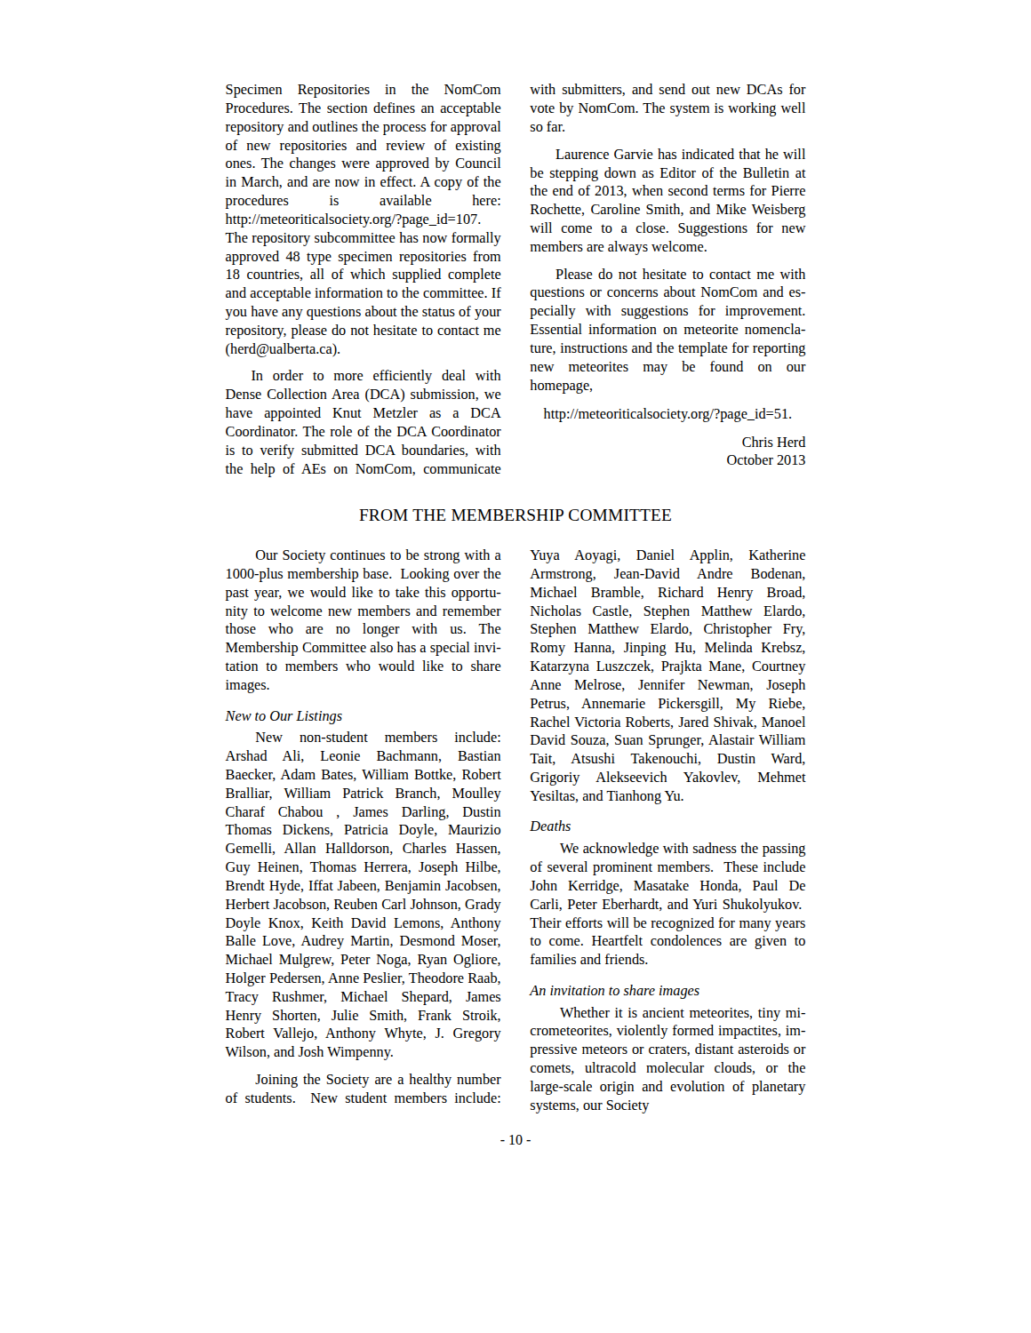Specimen Repositories in the NomCom Procedures. The section defines an acceptable repository and outlines the process for approval of new repositories and review of existing ones. The changes were approved by Council in March, and are now in effect. A copy of the procedures is available here: http://meteoriticalsociety.org/?page_id=107. The repository subcommittee has now formally approved 48 type specimen repositories from 18 countries, all of which supplied complete and acceptable information to the committee. If you have any questions about the status of your repository, please do not hesitate to contact me (herd@ualberta.ca).
In order to more efficiently deal with Dense Collection Area (DCA) submission, we have appointed Knut Metzler as a DCA Coordinator. The role of the DCA Coordinator is to verify submitted DCA boundaries, with the help of AEs on NomCom, communicate with submitters, and send out new DCAs for vote by NomCom. The system is working well so far.
Laurence Garvie has indicated that he will be stepping down as Editor of the Bulletin at the end of 2013, when second terms for Pierre Rochette, Caroline Smith, and Mike Weisberg will come to a close. Suggestions for new members are always welcome.
Please do not hesitate to contact me with questions or concerns about NomCom and especially with suggestions for improvement. Essential information on meteorite nomenclature, instructions and the template for reporting new meteorites may be found on our homepage,
http://meteoriticalsociety.org/?page_id=51.
Chris Herd
October 2013
FROM THE MEMBERSHIP COMMITTEE
Our Society continues to be strong with a 1000-plus membership base. Looking over the past year, we would like to take this opportunity to welcome new members and remember those who are no longer with us. The Membership Committee also has a special invitation to members who would like to share images.
New to Our Listings
New non-student members include: Arshad Ali, Leonie Bachmann, Bastian Baecker, Adam Bates, William Bottke, Robert Bralliar, William Patrick Branch, Moulley Charaf Chabou , James Darling, Dustin Thomas Dickens, Patricia Doyle, Maurizio Gemelli, Allan Halldorson, Charles Hassen, Guy Heinen, Thomas Herrera, Joseph Hilbe, Brendt Hyde, Iffat Jabeen, Benjamin Jacobsen, Herbert Jacobson, Reuben Carl Johnson, Grady Doyle Knox, Keith David Lemons, Anthony Balle Love, Audrey Martin, Desmond Moser, Michael Mulgrew, Peter Noga, Ryan Ogliore, Holger Pedersen, Anne Peslier, Theodore Raab, Tracy Rushmer, Michael Shepard, James Henry Shorten, Julie Smith, Frank Stroik, Robert Vallejo, Anthony Whyte, J. Gregory Wilson, and Josh Wimpenny.
Joining the Society are a healthy number of students. New student members include: Yuya Aoyagi, Daniel Applin, Katherine Armstrong, Jean-David Andre Bodenan, Michael Bramble, Richard Henry Broad, Nicholas Castle, Stephen Matthew Elardo, Stephen Matthew Elardo, Christopher Fry, Romy Hanna, Jinping Hu, Melinda Krebsz, Katarzyna Luszczek, Prajkta Mane, Courtney Anne Melrose, Jennifer Newman, Joseph Petrus, Annemarie Pickersgill, My Riebe, Rachel Victoria Roberts, Jared Shivak, Manoel David Souza, Suan Sprunger, Alastair William Tait, Atsushi Takenouchi, Dustin Ward, Grigoriy Alekseevich Yakovlev, Mehmet Yesiltas, and Tianhong Yu.
Deaths
We acknowledge with sadness the passing of several prominent members. These include John Kerridge, Masatake Honda, Paul De Carli, Peter Eberhardt, and Yuri Shukolyukov. Their efforts will be recognized for many years to come. Heartfelt condolences are given to families and friends.
An invitation to share images
Whether it is ancient meteorites, tiny micrometeorites, violently formed impactites, impressive meteors or craters, distant asteroids or comets, ultracold molecular clouds, or the large-scale origin and evolution of planetary systems, our Society
- 10 -